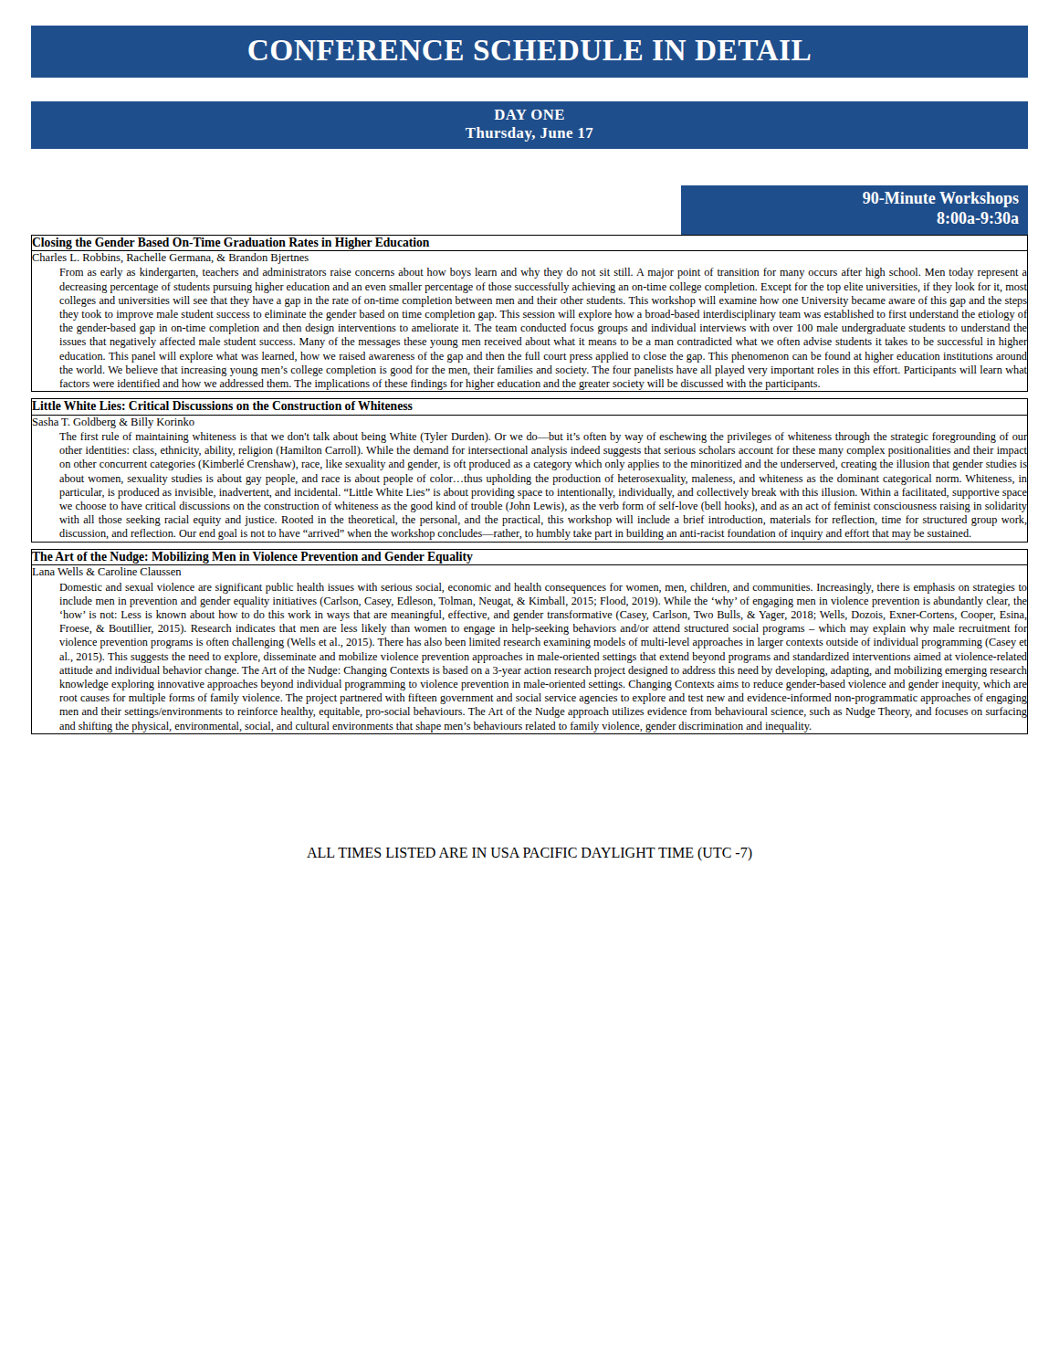CONFERENCE SCHEDULE IN DETAIL
DAY ONE Thursday, June 17
90-Minute Workshops 8:00a-9:30a
| Closing the Gender Based On-Time Graduation Rates in Higher Education |
| Charles L. Robbins, Rachelle Germana, & Brandon Bjertnes From as early as kindergarten, teachers and administrators raise concerns about how boys learn and why they do not sit still. A major point of transition for many occurs after high school. Men today represent a decreasing percentage of students pursuing higher education and an even smaller percentage of those successfully achieving an on-time college completion. Except for the top elite universities, if they look for it, most colleges and universities will see that they have a gap in the rate of on-time completion between men and their other students. This workshop will examine how one University became aware of this gap and the steps they took to improve male student success to eliminate the gender based on time completion gap. This session will explore how a broad-based interdisciplinary team was established to first understand the etiology of the gender-based gap in on-time completion and then design interventions to ameliorate it. The team conducted focus groups and individual interviews with over 100 male undergraduate students to understand the issues that negatively affected male student success. Many of the messages these young men received about what it means to be a man contradicted what we often advise students it takes to be successful in higher education. This panel will explore what was learned, how we raised awareness of the gap and then the full court press applied to close the gap. This phenomenon can be found at higher education institutions around the world. We believe that increasing young men’s college completion is good for the men, their families and society. The four panelists have all played very important roles in this effort. Participants will learn what factors were identified and how we addressed them. The implications of these findings for higher education and the greater society will be discussed with the participants. |
| Little White Lies: Critical Discussions on the Construction of Whiteness |
| Sasha T. Goldberg & Billy Korinko The first rule of maintaining whiteness is that we don't talk about being White (Tyler Durden). Or we do—but it’s often by way of eschewing the privileges of whiteness through the strategic foregrounding of our other identities: class, ethnicity, ability, religion (Hamilton Carroll). While the demand for intersectional analysis indeed suggests that serious scholars account for these many complex positionalities and their impact on other concurrent categories (Kimberlé Crenshaw), race, like sexuality and gender, is oft produced as a category which only applies to the minoritized and the underserved, creating the illusion that gender studies is about women, sexuality studies is about gay people, and race is about people of color…thus upholding the production of heterosexuality, maleness, and whiteness as the dominant categorical norm. Whiteness, in particular, is produced as invisible, inadvertent, and incidental. “Little White Lies” is about providing space to intentionally, individually, and collectively break with this illusion. Within a facilitated, supportive space we choose to have critical discussions on the construction of whiteness as the good kind of trouble (John Lewis), as the verb form of self-love (bell hooks), and as an act of feminist consciousness raising in solidarity with all those seeking racial equity and justice. Rooted in the theoretical, the personal, and the practical, this workshop will include a brief introduction, materials for reflection, time for structured group work, discussion, and reflection. Our end goal is not to have “arrived” when the workshop concludes—rather, to humbly take part in building an anti-racist foundation of inquiry and effort that may be sustained. |
| The Art of the Nudge: Mobilizing Men in Violence Prevention and Gender Equality |
| Lana Wells & Caroline Claussen Domestic and sexual violence are significant public health issues with serious social, economic and health consequences for women, men, children, and communities. Increasingly, there is emphasis on strategies to include men in prevention and gender equality initiatives (Carlson, Casey, Edleson, Tolman, Neugat, & Kimball, 2015; Flood, 2019). While the ‘why’ of engaging men in violence prevention is abundantly clear, the ‘how’ is not: Less is known about how to do this work in ways that are meaningful, effective, and gender transformative (Casey, Carlson, Two Bulls, & Yager, 2018; Wells, Dozois, Exner-Cortens, Cooper, Esina, Froese, & Boutillier, 2015). Research indicates that men are less likely than women to engage in help-seeking behaviors and/or attend structured social programs – which may explain why male recruitment for violence prevention programs is often challenging (Wells et al., 2015). There has also been limited research examining models of multi-level approaches in larger contexts outside of individual programming (Casey et al., 2015). This suggests the need to explore, disseminate and mobilize violence prevention approaches in male-oriented settings that extend beyond programs and standardized interventions aimed at violence-related attitude and individual behavior change. The Art of the Nudge: Changing Contexts is based on a 3-year action research project designed to address this need by developing, adapting, and mobilizing emerging research knowledge exploring innovative approaches beyond individual programming to violence prevention in male-oriented settings. Changing Contexts aims to reduce gender-based violence and gender inequity, which are root causes for multiple forms of family violence. The project partnered with fifteen government and social service agencies to explore and test new and evidence-informed non-programmatic approaches of engaging men and their settings/environments to reinforce healthy, equitable, pro-social behaviours. The Art of the Nudge approach utilizes evidence from behavioural science, such as Nudge Theory, and focuses on surfacing and shifting the physical, environmental, social, and cultural environments that shape men’s behaviours related to family violence, gender discrimination and inequality. |
ALL TIMES LISTED ARE IN USA PACIFIC DAYLIGHT TIME (UTC -7)